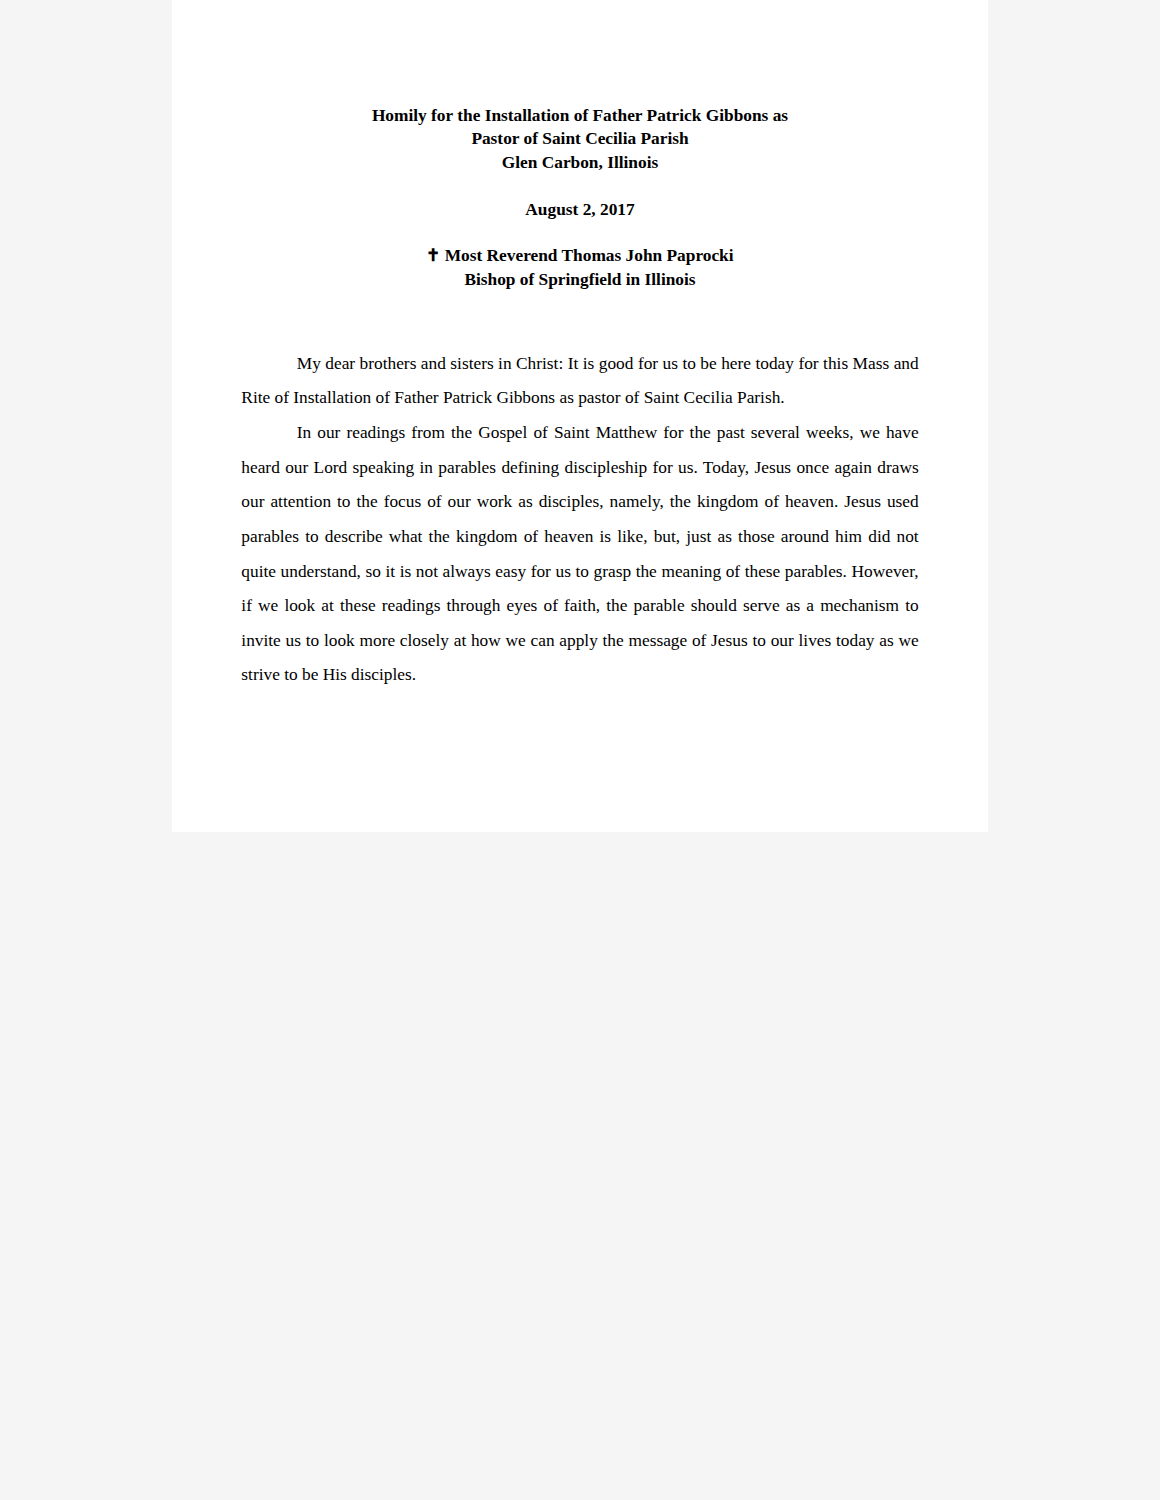Homily for the Installation of Father Patrick Gibbons as
Pastor of Saint Cecilia Parish
Glen Carbon, Illinois
August 2, 2017
✝ Most Reverend Thomas John Paprocki
Bishop of Springfield in Illinois
My dear brothers and sisters in Christ: It is good for us to be here today for this Mass and Rite of Installation of Father Patrick Gibbons as pastor of Saint Cecilia Parish.
In our readings from the Gospel of Saint Matthew for the past several weeks, we have heard our Lord speaking in parables defining discipleship for us. Today, Jesus once again draws our attention to the focus of our work as disciples, namely, the kingdom of heaven. Jesus used parables to describe what the kingdom of heaven is like, but, just as those around him did not quite understand, so it is not always easy for us to grasp the meaning of these parables. However, if we look at these readings through eyes of faith, the parable should serve as a mechanism to invite us to look more closely at how we can apply the message of Jesus to our lives today as we strive to be His disciples.